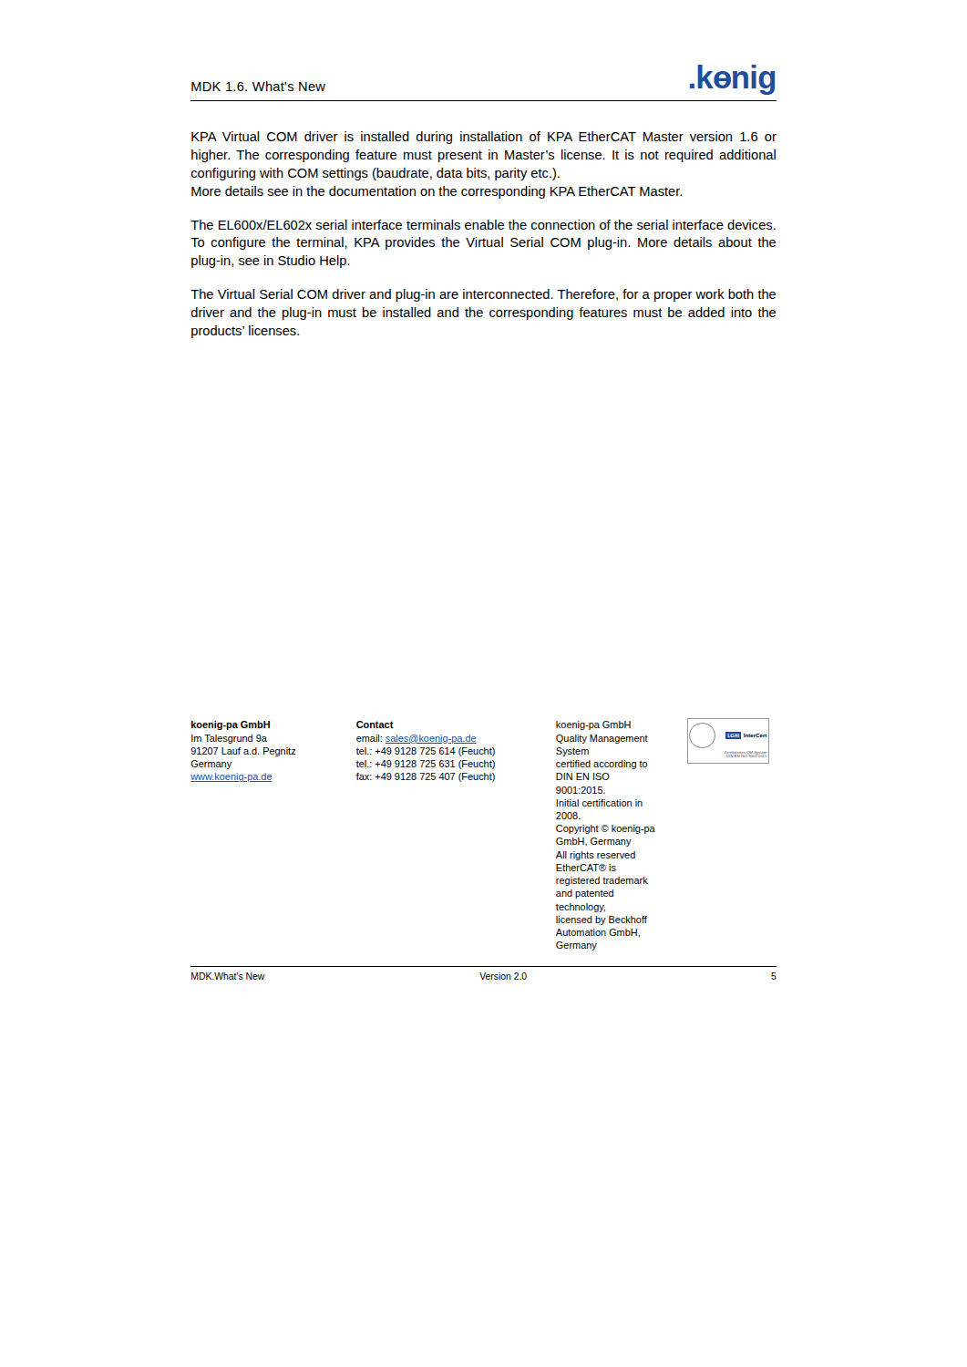MDK 1.6. What's New
. kөnig
KPA Virtual COM driver is installed during installation of KPA EtherCAT Master version 1.6 or higher. The corresponding feature must present in Master’s license. It is not required additional configuring with COM settings (baudrate, data bits, parity etc.).
More details see in the documentation on the corresponding KPA EtherCAT Master.
The EL600x/EL602x serial interface terminals enable the connection of the serial interface devices. To configure the terminal, KPA provides the Virtual Serial COM plug-in. More details about the plug-in, see in Studio Help.
The Virtual Serial COM driver and plug-in are interconnected. Therefore, for a proper work both the driver and the plug-in must be installed and the corresponding features must be added into the products’ licenses.
koenig-pa GmbH
Im Talesgrund 9a
91207 Lauf a.d. Pegnitz
Germany
www.koenig-pa.de
Contact
email: sales@koenig-pa.de
tel.: +49 9128 725 614 (Feucht)
tel.: +49 9128 725 631 (Feucht)
fax: +49 9128 725 407 (Feucht)
koenig-pa GmbH Quality Management System
certified according to DIN EN ISO 9001:2015.
Initial certification in 2008.
Copyright © koenig-pa GmbH, Germany
All rights reserved
EtherCAT® is registered trademark and patented technology,
licensed by Beckhoff Automation GmbH, Germany
LGAI InterCert
Zertifiziertes QM-System
DIN EN ISO 9001:2015
MDK.What's New
Version 2.0
5